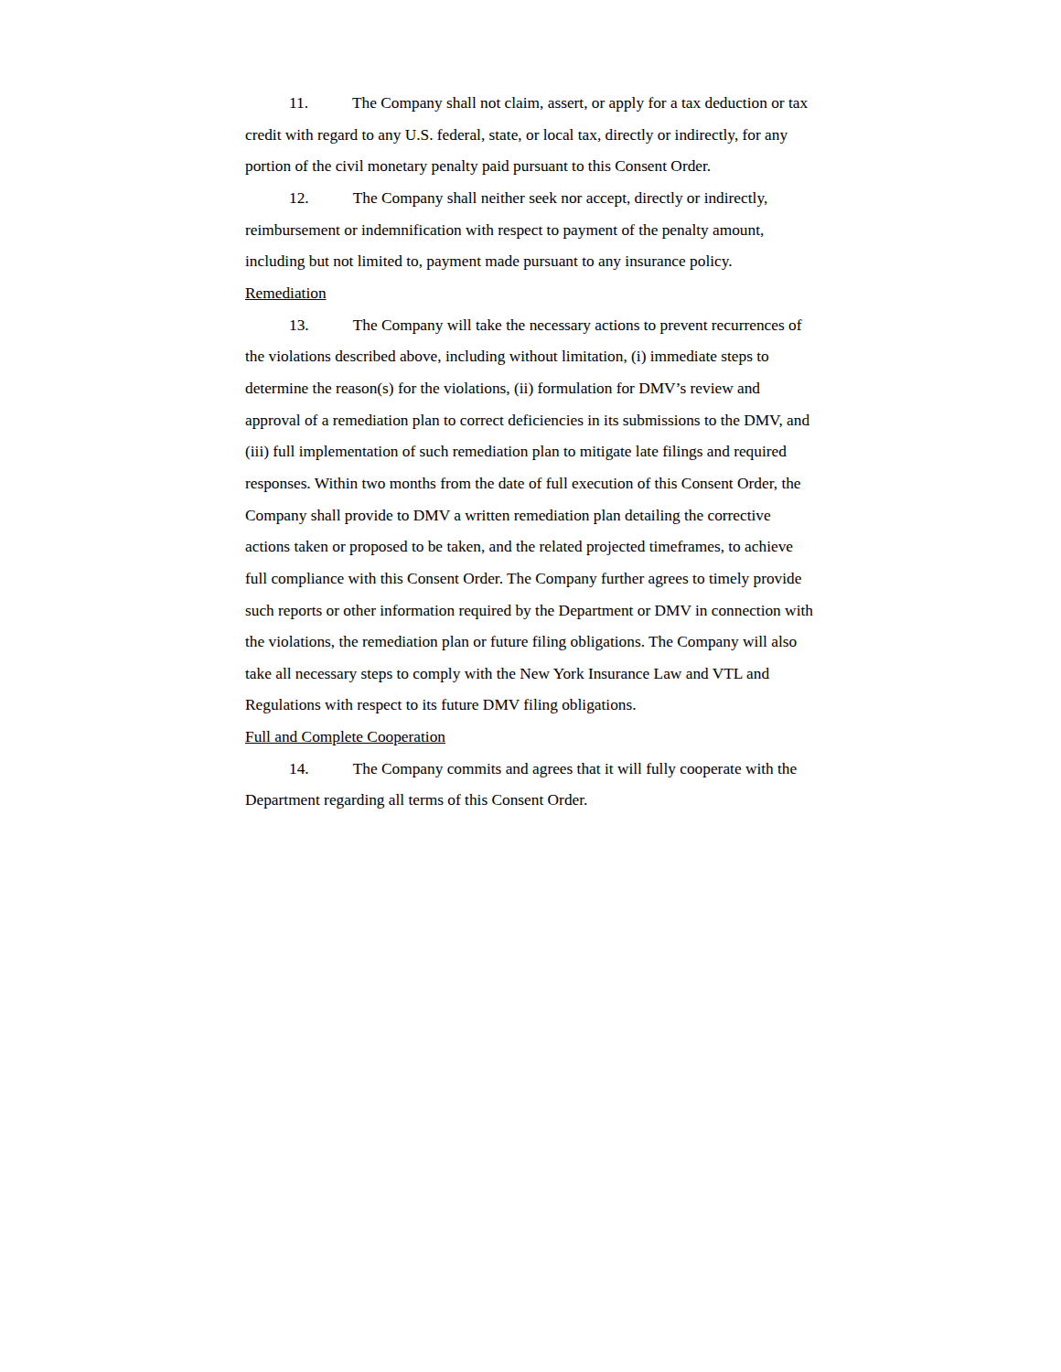11. The Company shall not claim, assert, or apply for a tax deduction or tax credit with regard to any U.S. federal, state, or local tax, directly or indirectly, for any portion of the civil monetary penalty paid pursuant to this Consent Order.
12. The Company shall neither seek nor accept, directly or indirectly, reimbursement or indemnification with respect to payment of the penalty amount, including but not limited to, payment made pursuant to any insurance policy.
Remediation
13. The Company will take the necessary actions to prevent recurrences of the violations described above, including without limitation, (i) immediate steps to determine the reason(s) for the violations, (ii) formulation for DMV’s review and approval of a remediation plan to correct deficiencies in its submissions to the DMV, and (iii) full implementation of such remediation plan to mitigate late filings and required responses. Within two months from the date of full execution of this Consent Order, the Company shall provide to DMV a written remediation plan detailing the corrective actions taken or proposed to be taken, and the related projected timeframes, to achieve full compliance with this Consent Order. The Company further agrees to timely provide such reports or other information required by the Department or DMV in connection with the violations, the remediation plan or future filing obligations. The Company will also take all necessary steps to comply with the New York Insurance Law and VTL and Regulations with respect to its future DMV filing obligations.
Full and Complete Cooperation
14. The Company commits and agrees that it will fully cooperate with the Department regarding all terms of this Consent Order.